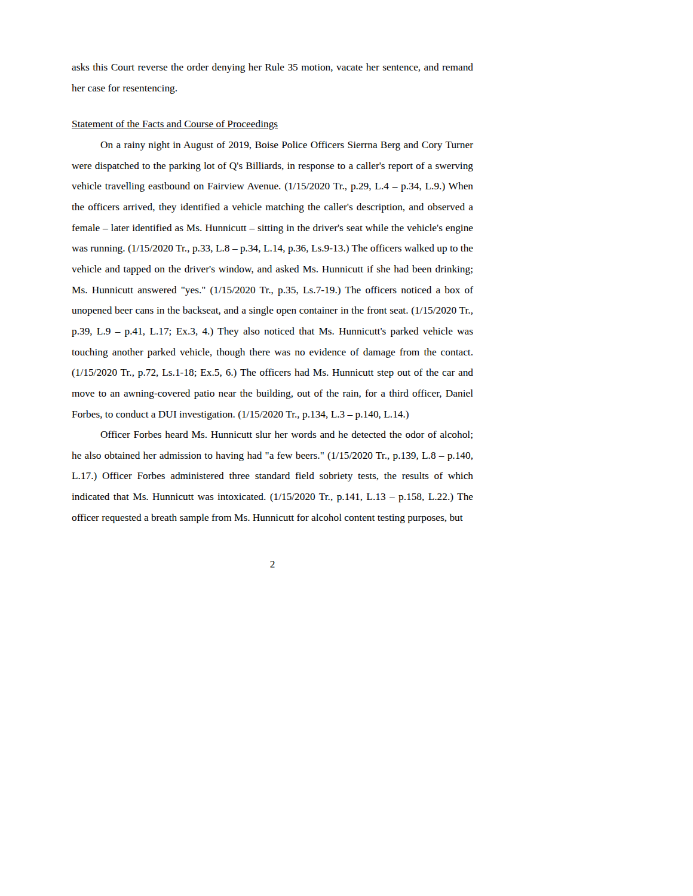asks this Court reverse the order denying her Rule 35 motion, vacate her sentence, and remand her case for resentencing.
Statement of the Facts and Course of Proceedings
On a rainy night in August of 2019, Boise Police Officers Sierrna Berg and Cory Turner were dispatched to the parking lot of Q's Billiards, in response to a caller's report of a swerving vehicle travelling eastbound on Fairview Avenue. (1/15/2020 Tr., p.29, L.4 – p.34, L.9.) When the officers arrived, they identified a vehicle matching the caller's description, and observed a female – later identified as Ms. Hunnicutt – sitting in the driver's seat while the vehicle's engine was running. (1/15/2020 Tr., p.33, L.8 – p.34, L.14, p.36, Ls.9-13.) The officers walked up to the vehicle and tapped on the driver's window, and asked Ms. Hunnicutt if she had been drinking; Ms. Hunnicutt answered "yes." (1/15/2020 Tr., p.35, Ls.7-19.) The officers noticed a box of unopened beer cans in the backseat, and a single open container in the front seat. (1/15/2020 Tr., p.39, L.9 – p.41, L.17; Ex.3, 4.) They also noticed that Ms. Hunnicutt's parked vehicle was touching another parked vehicle, though there was no evidence of damage from the contact. (1/15/2020 Tr., p.72, Ls.1-18; Ex.5, 6.) The officers had Ms. Hunnicutt step out of the car and move to an awning-covered patio near the building, out of the rain, for a third officer, Daniel Forbes, to conduct a DUI investigation. (1/15/2020 Tr., p.134, L.3 – p.140, L.14.)
Officer Forbes heard Ms. Hunnicutt slur her words and he detected the odor of alcohol; he also obtained her admission to having had "a few beers." (1/15/2020 Tr., p.139, L.8 – p.140, L.17.) Officer Forbes administered three standard field sobriety tests, the results of which indicated that Ms. Hunnicutt was intoxicated. (1/15/2020 Tr., p.141, L.13 – p.158, L.22.) The officer requested a breath sample from Ms. Hunnicutt for alcohol content testing purposes, but
2